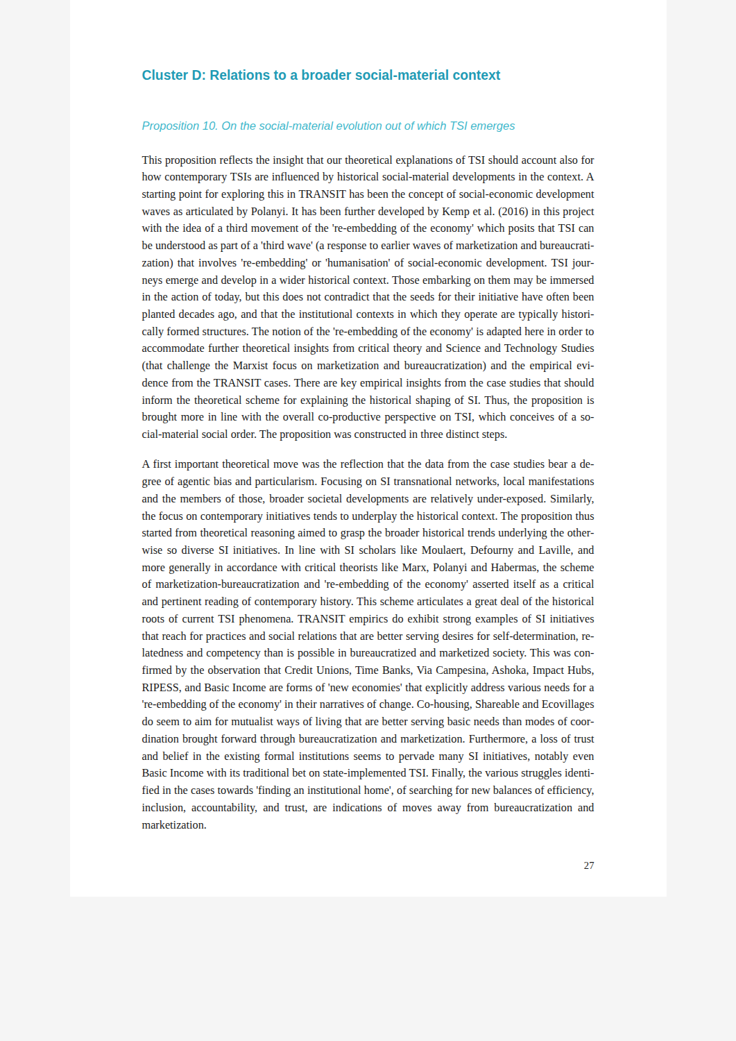Cluster D: Relations to a broader social-material context
Proposition 10. On the social-material evolution out of which TSI emerges
This proposition reflects the insight that our theoretical explanations of TSI should account also for how contemporary TSIs are influenced by historical social-material developments in the context. A starting point for exploring this in TRANSIT has been the concept of social-economic development waves as articulated by Polanyi. It has been further developed by Kemp et al. (2016) in this project with the idea of a third movement of the 're-embedding of the economy' which posits that TSI can be understood as part of a 'third wave' (a response to earlier waves of marketization and bureaucratization) that involves 're-embedding' or 'humanisation' of social-economic development. TSI journeys emerge and develop in a wider historical context. Those embarking on them may be immersed in the action of today, but this does not contradict that the seeds for their initiative have often been planted decades ago, and that the institutional contexts in which they operate are typically historically formed structures. The notion of the 're-embedding of the economy' is adapted here in order to accommodate further theoretical insights from critical theory and Science and Technology Studies (that challenge the Marxist focus on marketization and bureaucratization) and the empirical evidence from the TRANSIT cases. There are key empirical insights from the case studies that should inform the theoretical scheme for explaining the historical shaping of SI. Thus, the proposition is brought more in line with the overall co-productive perspective on TSI, which conceives of a social-material social order. The proposition was constructed in three distinct steps.
A first important theoretical move was the reflection that the data from the case studies bear a degree of agentic bias and particularism. Focusing on SI transnational networks, local manifestations and the members of those, broader societal developments are relatively under-exposed. Similarly, the focus on contemporary initiatives tends to underplay the historical context. The proposition thus started from theoretical reasoning aimed to grasp the broader historical trends underlying the otherwise so diverse SI initiatives. In line with SI scholars like Moulaert, Defourny and Laville, and more generally in accordance with critical theorists like Marx, Polanyi and Habermas, the scheme of marketization-bureaucratization and 're-embedding of the economy' asserted itself as a critical and pertinent reading of contemporary history. This scheme articulates a great deal of the historical roots of current TSI phenomena. TRANSIT empirics do exhibit strong examples of SI initiatives that reach for practices and social relations that are better serving desires for self-determination, relatedness and competency than is possible in bureaucratized and marketized society. This was confirmed by the observation that Credit Unions, Time Banks, Via Campesina, Ashoka, Impact Hubs, RIPESS, and Basic Income are forms of 'new economies' that explicitly address various needs for a 're-embedding of the economy' in their narratives of change. Co-housing, Shareable and Ecovillages do seem to aim for mutualist ways of living that are better serving basic needs than modes of coordination brought forward through bureaucratization and marketization. Furthermore, a loss of trust and belief in the existing formal institutions seems to pervade many SI initiatives, notably even Basic Income with its traditional bet on state-implemented TSI. Finally, the various struggles identified in the cases towards 'finding an institutional home', of searching for new balances of efficiency, inclusion, accountability, and trust, are indications of moves away from bureaucratization and marketization.
27